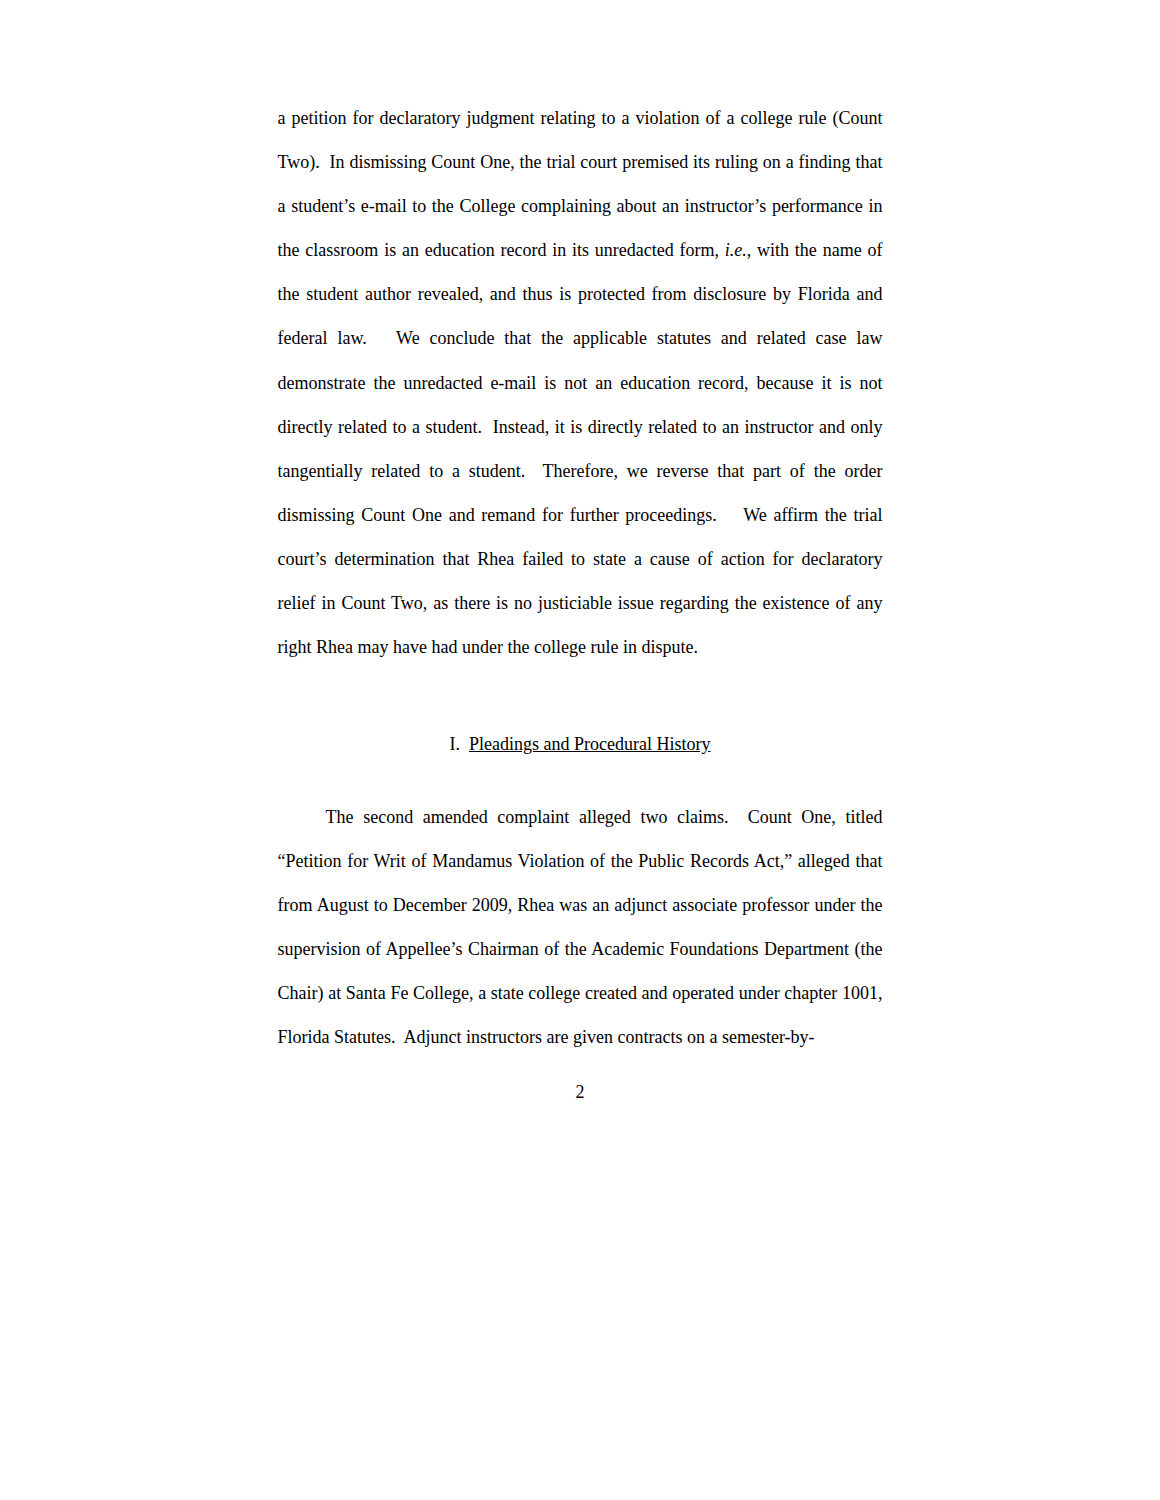a petition for declaratory judgment relating to a violation of a college rule (Count Two). In dismissing Count One, the trial court premised its ruling on a finding that a student’s e-mail to the College complaining about an instructor’s performance in the classroom is an education record in its unredacted form, i.e., with the name of the student author revealed, and thus is protected from disclosure by Florida and federal law. We conclude that the applicable statutes and related case law demonstrate the unredacted e-mail is not an education record, because it is not directly related to a student. Instead, it is directly related to an instructor and only tangentially related to a student. Therefore, we reverse that part of the order dismissing Count One and remand for further proceedings. We affirm the trial court’s determination that Rhea failed to state a cause of action for declaratory relief in Count Two, as there is no justiciable issue regarding the existence of any right Rhea may have had under the college rule in dispute.
I. Pleadings and Procedural History
The second amended complaint alleged two claims. Count One, titled “Petition for Writ of Mandamus Violation of the Public Records Act,” alleged that from August to December 2009, Rhea was an adjunct associate professor under the supervision of Appellee’s Chairman of the Academic Foundations Department (the Chair) at Santa Fe College, a state college created and operated under chapter 1001, Florida Statutes. Adjunct instructors are given contracts on a semester-by-
2